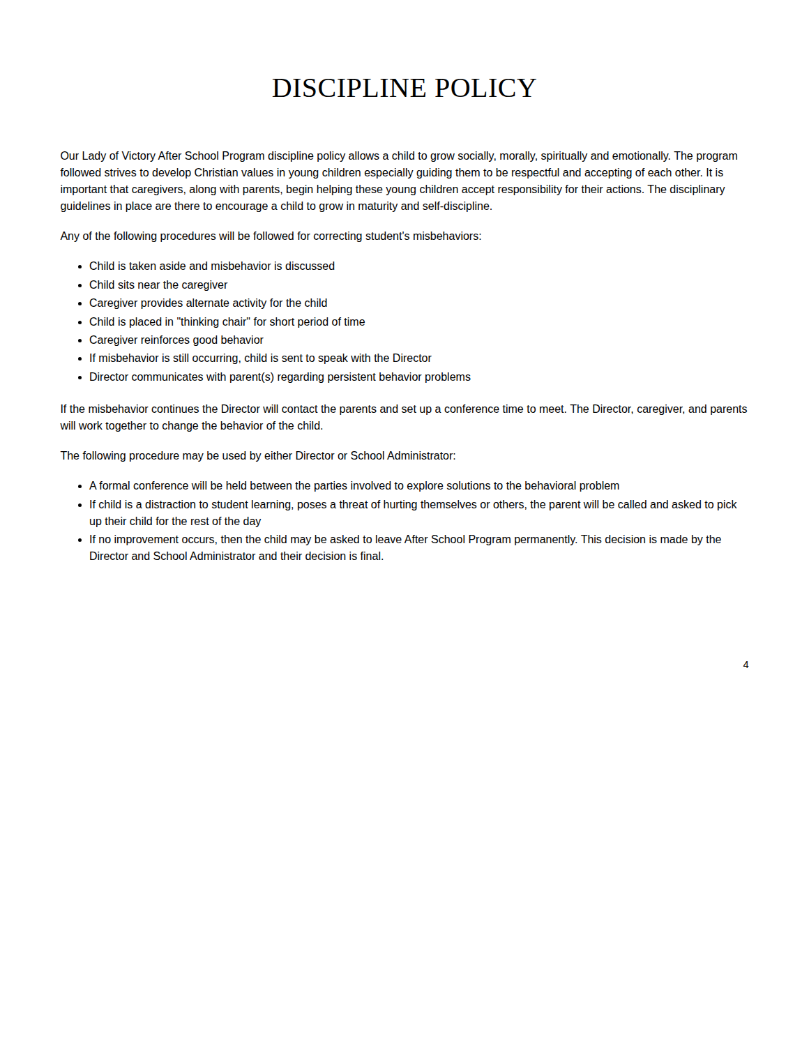DISCIPLINE POLICY
Our Lady of Victory After School Program discipline policy allows a child to grow socially, morally, spiritually and emotionally. The program followed strives to develop Christian values in young children especially guiding them to be respectful and accepting of each other. It is important that caregivers, along with parents, begin helping these young children accept responsibility for their actions. The disciplinary guidelines in place are there to encourage a child to grow in maturity and self-discipline.
Any of the following procedures will be followed for correcting student's misbehaviors:
Child is taken aside and misbehavior is discussed
Child sits near the caregiver
Caregiver provides alternate activity for the child
Child is placed in "thinking chair" for short period of time
Caregiver reinforces good behavior
If misbehavior is still occurring, child is sent to speak with the Director
Director communicates with parent(s) regarding persistent behavior problems
If the misbehavior continues the Director will contact the parents and set up a conference time to meet. The Director, caregiver, and parents will work together to change the behavior of the child.
The following procedure may be used by either Director or School Administrator:
A formal conference will be held between the parties involved to explore solutions to the behavioral problem
If child is a distraction to student learning, poses a threat of hurting themselves or others, the parent will be called and asked to pick up their child for the rest of the day
If no improvement occurs, then the child may be asked to leave After School Program permanently. This decision is made by the Director and School Administrator and their decision is final.
4